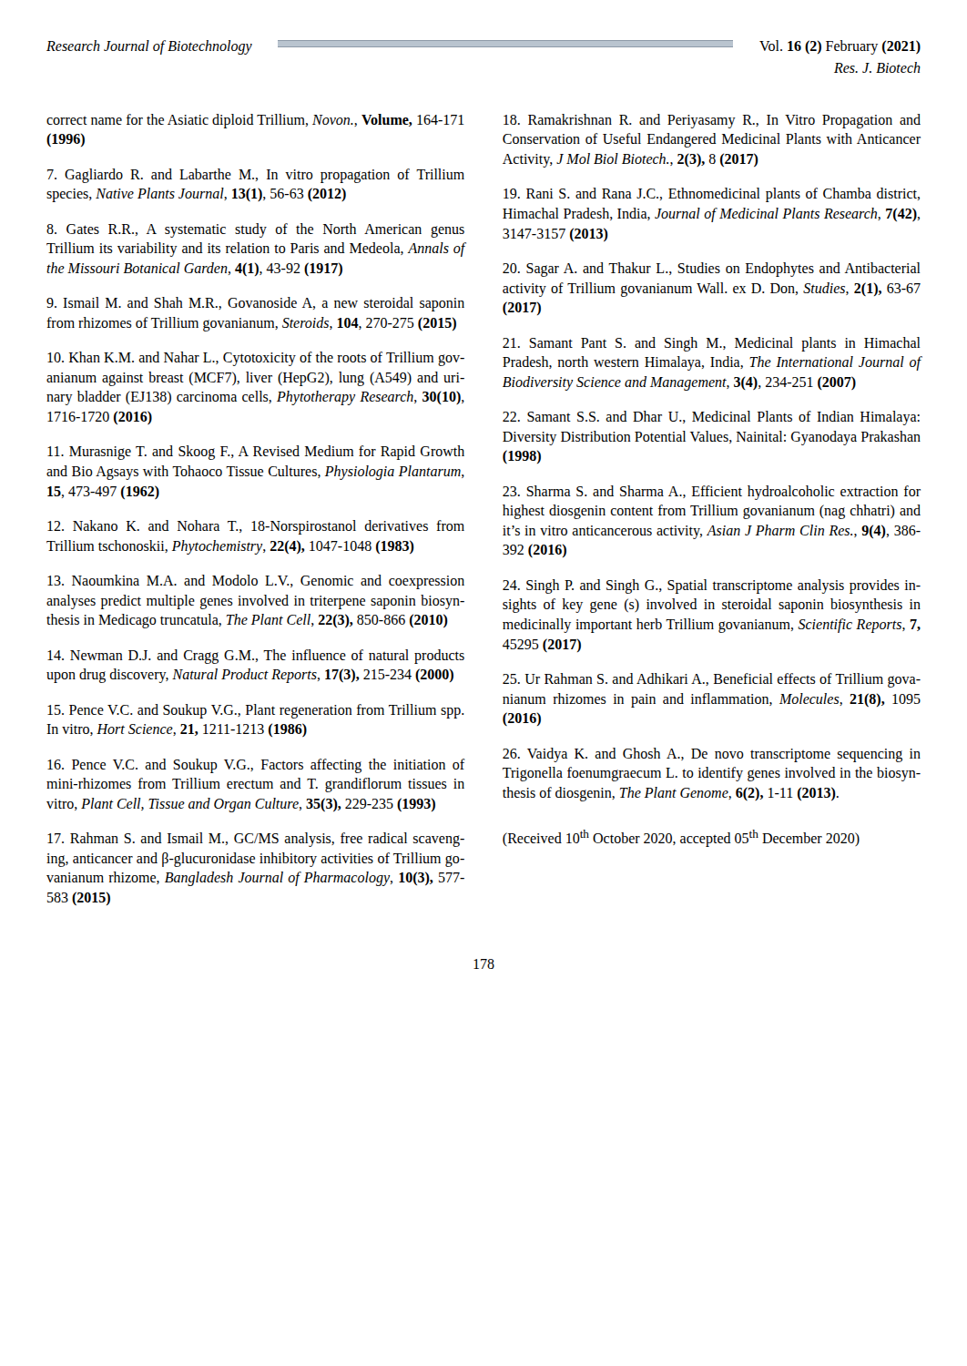Research Journal of Biotechnology Vol. 16 (2) February (2021)
Res. J. Biotech
correct name for the Asiatic diploid Trillium, Novon., Volume, 164-171 (1996)
7. Gagliardo R. and Labarthe M., In vitro propagation of Trillium species, Native Plants Journal, 13(1), 56-63 (2012)
8. Gates R.R., A systematic study of the North American genus Trillium its variability and its relation to Paris and Medeola, Annals of the Missouri Botanical Garden, 4(1), 43-92 (1917)
9. Ismail M. and Shah M.R., Govanoside A, a new steroidal saponin from rhizomes of Trillium govanianum, Steroids, 104, 270-275 (2015)
10. Khan K.M. and Nahar L., Cytotoxicity of the roots of Trillium govanianum against breast (MCF7), liver (HepG2), lung (A549) and urinary bladder (EJ138) carcinoma cells, Phytotherapy Research, 30(10), 1716-1720 (2016)
11. Murasnige T. and Skoog F., A Revised Medium for Rapid Growth and Bio Agsays with Tohaoco Tissue Cultures, Physiologia Plantarum, 15, 473-497 (1962)
12. Nakano K. and Nohara T., 18-Norspirostanol derivatives from Trillium tschonoskii, Phytochemistry, 22(4), 1047-1048 (1983)
13. Naoumkina M.A. and Modolo L.V., Genomic and coexpression analyses predict multiple genes involved in triterpene saponin biosynthesis in Medicago truncatula, The Plant Cell, 22(3), 850-866 (2010)
14. Newman D.J. and Cragg G.M., The influence of natural products upon drug discovery, Natural Product Reports, 17(3), 215-234 (2000)
15. Pence V.C. and Soukup V.G., Plant regeneration from Trillium spp. In vitro, Hort Science, 21, 1211-1213 (1986)
16. Pence V.C. and Soukup V.G., Factors affecting the initiation of mini-rhizomes from Trillium erectum and T. grandiflorum tissues in vitro, Plant Cell, Tissue and Organ Culture, 35(3), 229-235 (1993)
17. Rahman S. and Ismail M., GC/MS analysis, free radical scavenging, anticancer and β-glucuronidase inhibitory activities of Trillium govanianum rhizome, Bangladesh Journal of Pharmacology, 10(3), 577-583 (2015)
18. Ramakrishnan R. and Periyasamy R., In Vitro Propagation and Conservation of Useful Endangered Medicinal Plants with Anticancer Activity, J Mol Biol Biotech., 2(3), 8 (2017)
19. Rani S. and Rana J.C., Ethnomedicinal plants of Chamba district, Himachal Pradesh, India, Journal of Medicinal Plants Research, 7(42), 3147-3157 (2013)
20. Sagar A. and Thakur L., Studies on Endophytes and Antibacterial activity of Trillium govanianum Wall. ex D. Don, Studies, 2(1), 63-67 (2017)
21. Samant Pant S. and Singh M., Medicinal plants in Himachal Pradesh, north western Himalaya, India, The International Journal of Biodiversity Science and Management, 3(4), 234-251 (2007)
22. Samant S.S. and Dhar U., Medicinal Plants of Indian Himalaya: Diversity Distribution Potential Values, Nainital: Gyanodaya Prakashan (1998)
23. Sharma S. and Sharma A., Efficient hydroalcoholic extraction for highest diosgenin content from Trillium govanianum (nag chhatri) and it’s in vitro anticancerous activity, Asian J Pharm Clin Res., 9(4), 386-392 (2016)
24. Singh P. and Singh G., Spatial transcriptome analysis provides insights of key gene (s) involved in steroidal saponin biosynthesis in medicinally important herb Trillium govanianum, Scientific Reports, 7, 45295 (2017)
25. Ur Rahman S. and Adhikari A., Beneficial effects of Trillium govanianum rhizomes in pain and inflammation, Molecules, 21(8), 1095 (2016)
26. Vaidya K. and Ghosh A., De novo transcriptome sequencing in Trigonella foenumgraecum L. to identify genes involved in the biosynthesis of diosgenin, The Plant Genome, 6(2), 1-11 (2013).
(Received 10th October 2020, accepted 05th December 2020)
178